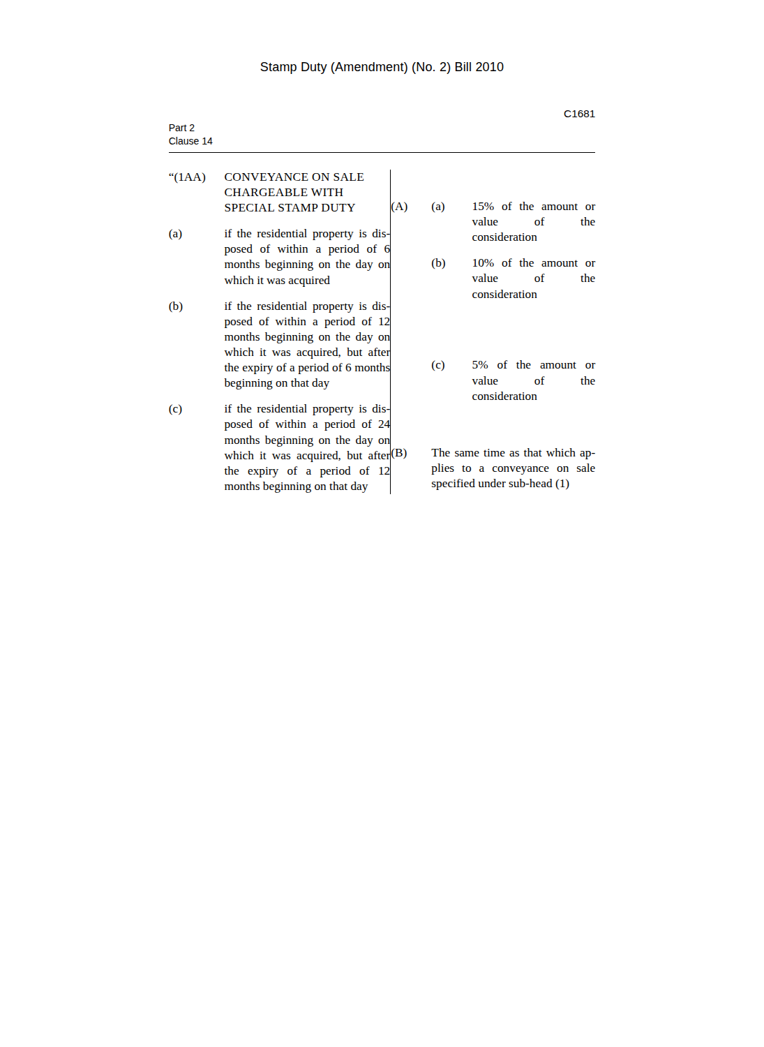Stamp Duty (Amendment) (No. 2) Bill 2010
C1681
Part 2
Clause 14
| / “(1AA) / Conveyance on sale chargeable with special stamp duty / / (a) / if the residential property is disposed of within a period of 6 months beginning on the day on which it was acquired / / (b) / if the residential property is disposed of within a period of 12 months beginning on the day on which it was acquired, but after the expiry of a period of 6 months beginning on that day / / (c) / if the residential property is disposed of within a period of 24 months beginning on the day on which it was acquired, but after the expiry of a period of 12 months beginning on that day / | / (A) / (a) / 15% of the amount or value of the consideration / / / (b) / 10% of the amount or value of the consideration / / / (c) / 5% of the amount or value of the consideration / / (B) / The same time as that which applies to a conveyance on sale specified under sub-head (1) / |